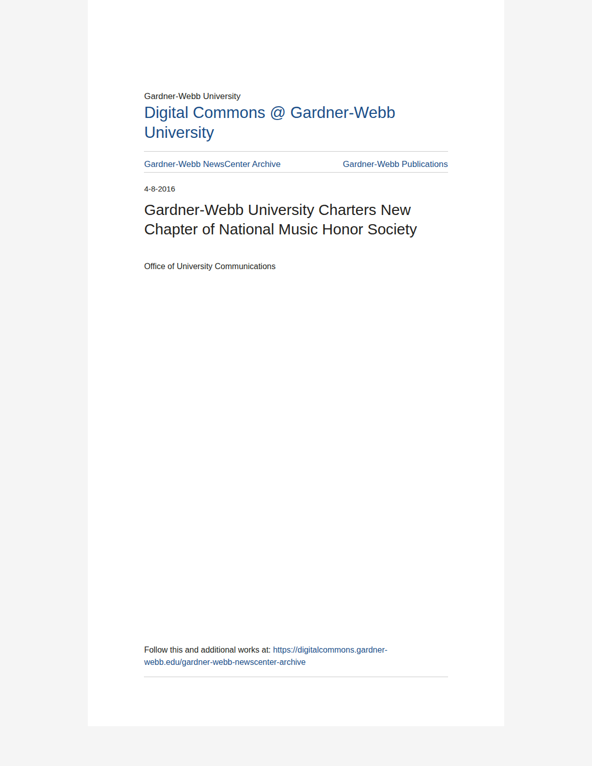Gardner-Webb University
Digital Commons @ Gardner-Webb University
Gardner-Webb NewsCenter Archive Gardner-Webb Publications
4-8-2016
Gardner-Webb University Charters New Chapter of National Music Honor Society
Office of University Communications
Follow this and additional works at: https://digitalcommons.gardner-webb.edu/gardner-webb-newscenter-archive